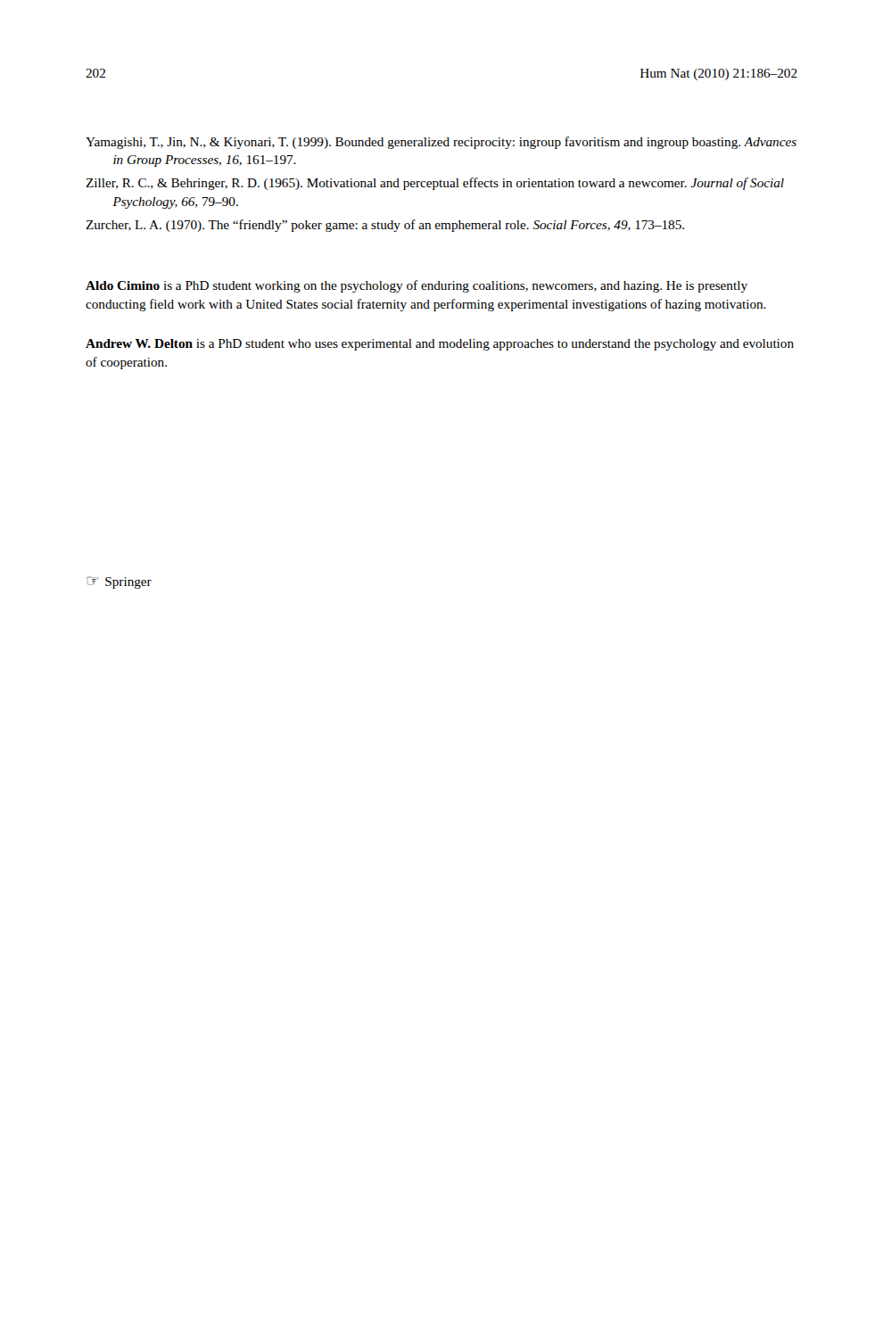202 Hum Nat (2010) 21:186–202
Yamagishi, T., Jin, N., & Kiyonari, T. (1999). Bounded generalized reciprocity: ingroup favoritism and ingroup boasting. Advances in Group Processes, 16, 161–197.
Ziller, R. C., & Behringer, R. D. (1965). Motivational and perceptual effects in orientation toward a newcomer. Journal of Social Psychology, 66, 79–90.
Zurcher, L. A. (1970). The “friendly” poker game: a study of an emphemeral role. Social Forces, 49, 173–185.
Aldo Cimino is a PhD student working on the psychology of enduring coalitions, newcomers, and hazing. He is presently conducting field work with a United States social fraternity and performing experimental investigations of hazing motivation.
Andrew W. Delton is a PhD student who uses experimental and modeling approaches to understand the psychology and evolution of cooperation.
☞ Springer